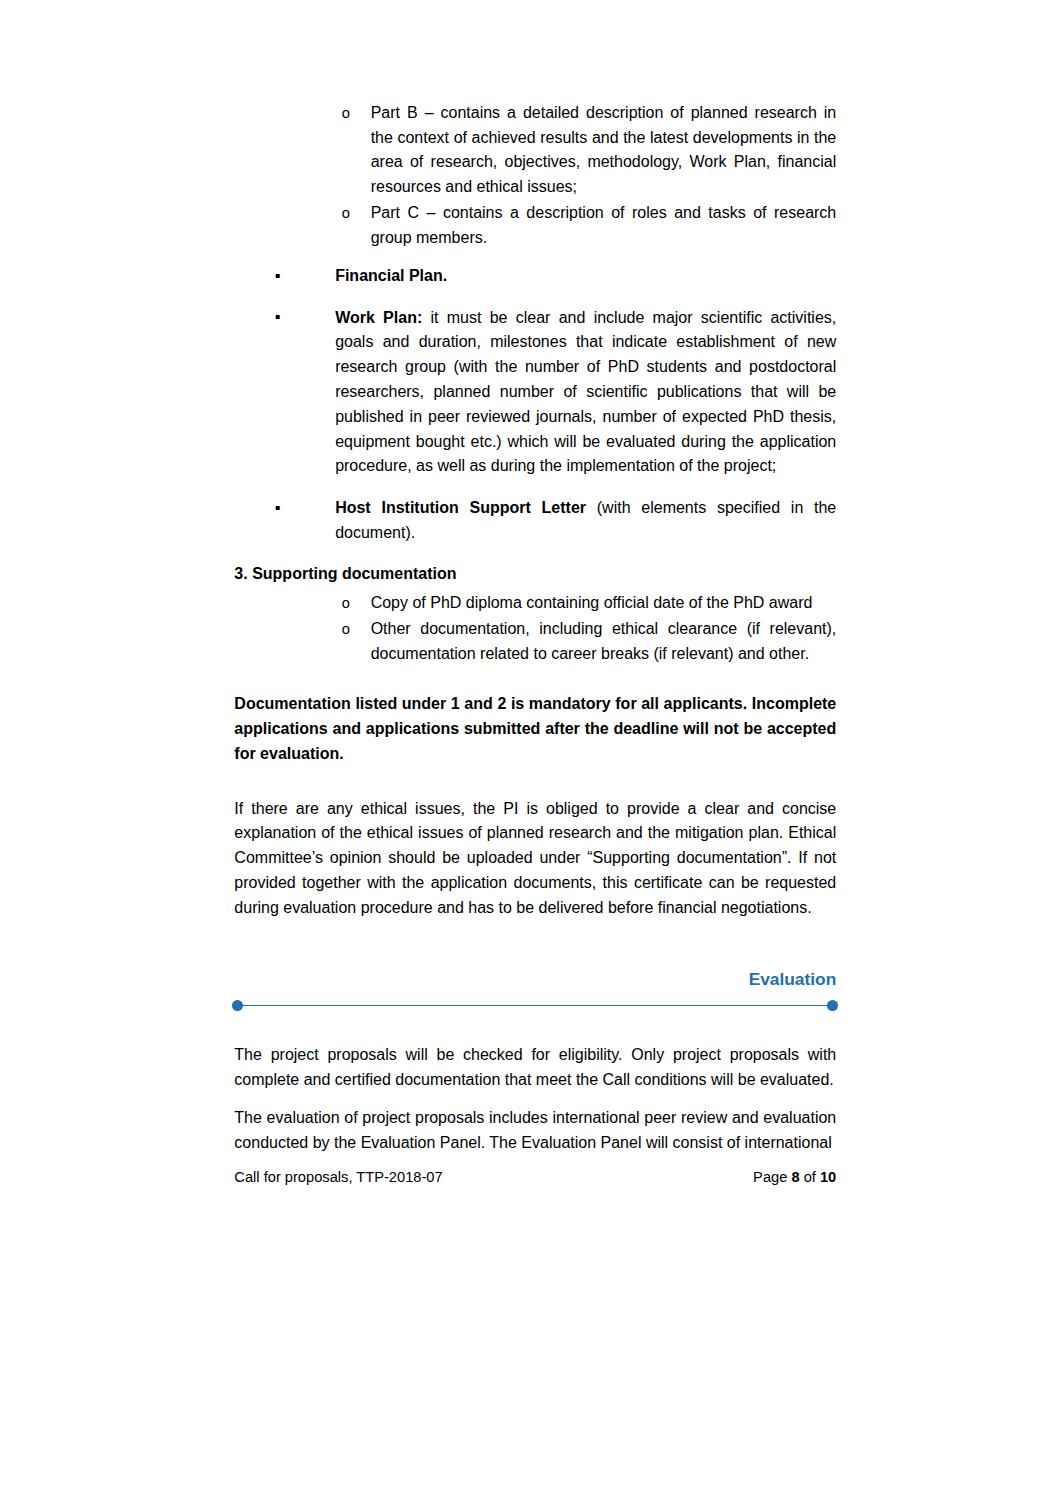Part B – contains a detailed description of planned research in the context of achieved results and the latest developments in the area of research, objectives, methodology, Work Plan, financial resources and ethical issues;
Part C – contains a description of roles and tasks of research group members.
Financial Plan.
Work Plan: it must be clear and include major scientific activities, goals and duration, milestones that indicate establishment of new research group (with the number of PhD students and postdoctoral researchers, planned number of scientific publications that will be published in peer reviewed journals, number of expected PhD thesis, equipment bought etc.) which will be evaluated during the application procedure, as well as during the implementation of the project;
Host Institution Support Letter (with elements specified in the document).
3. Supporting documentation
Copy of PhD diploma containing official date of the PhD award
Other documentation, including ethical clearance (if relevant), documentation related to career breaks (if relevant) and other.
Documentation listed under 1 and 2 is mandatory for all applicants. Incomplete applications and applications submitted after the deadline will not be accepted for evaluation.
If there are any ethical issues, the PI is obliged to provide a clear and concise explanation of the ethical issues of planned research and the mitigation plan. Ethical Committee’s opinion should be uploaded under “Supporting documentation”. If not provided together with the application documents, this certificate can be requested during evaluation procedure and has to be delivered before financial negotiations.
Evaluation
The project proposals will be checked for eligibility. Only project proposals with complete and certified documentation that meet the Call conditions will be evaluated.
The evaluation of project proposals includes international peer review and evaluation conducted by the Evaluation Panel. The Evaluation Panel will consist of international
Call for proposals, TTP-2018-07
Page 8 of 10